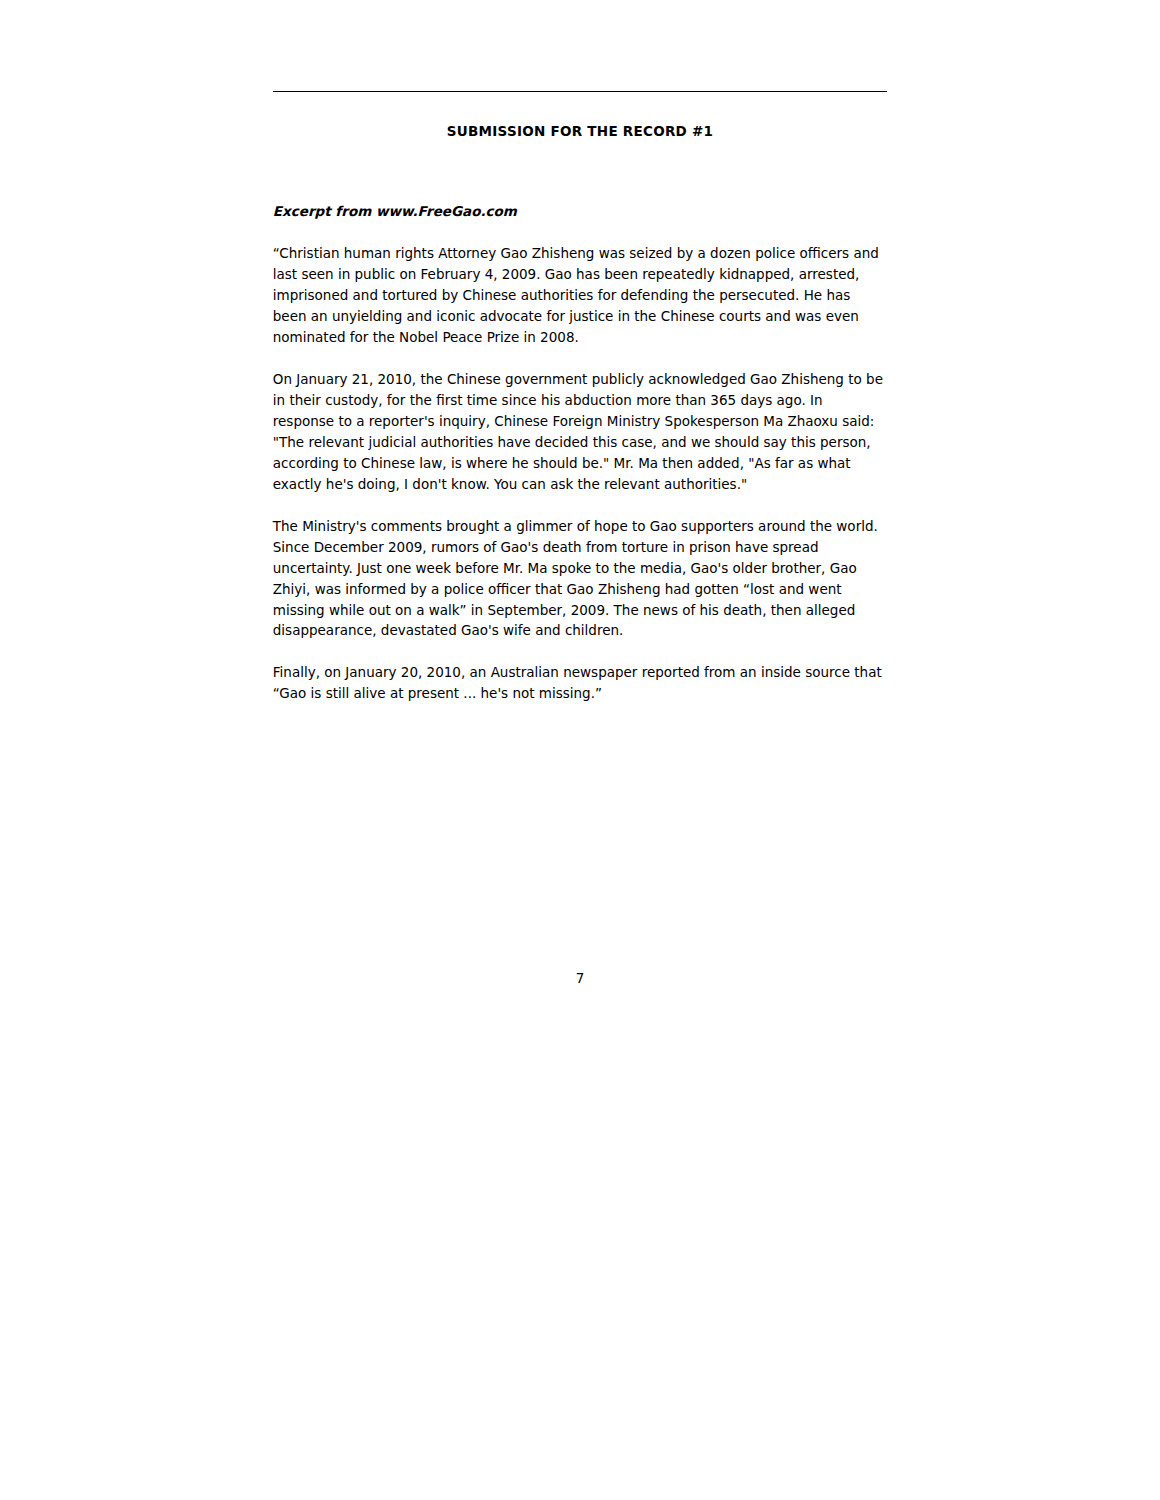SUBMISSION FOR THE RECORD #1
Excerpt from www.FreeGao.com
“Christian human rights Attorney Gao Zhisheng was seized by a dozen police officers and last seen in public on February 4, 2009. Gao has been repeatedly kidnapped, arrested, imprisoned and tortured by Chinese authorities for defending the persecuted. He has been an unyielding and iconic advocate for justice in the Chinese courts and was even nominated for the Nobel Peace Prize in 2008.
On January 21, 2010, the Chinese government publicly acknowledged Gao Zhisheng to be in their custody, for the first time since his abduction more than 365 days ago. In response to a reporter's inquiry, Chinese Foreign Ministry Spokesperson Ma Zhaoxu said: "The relevant judicial authorities have decided this case, and we should say this person, according to Chinese law, is where he should be." Mr. Ma then added, "As far as what exactly he's doing, I don't know. You can ask the relevant authorities."
The Ministry's comments brought a glimmer of hope to Gao supporters around the world. Since December 2009, rumors of Gao's death from torture in prison have spread uncertainty. Just one week before Mr. Ma spoke to the media, Gao's older brother, Gao Zhiyi, was informed by a police officer that Gao Zhisheng had gotten “lost and went missing while out on a walk” in September, 2009. The news of his death, then alleged disappearance, devastated Gao's wife and children.
Finally, on January 20, 2010, an Australian newspaper reported from an inside source that “Gao is still alive at present ... he's not missing.”
7